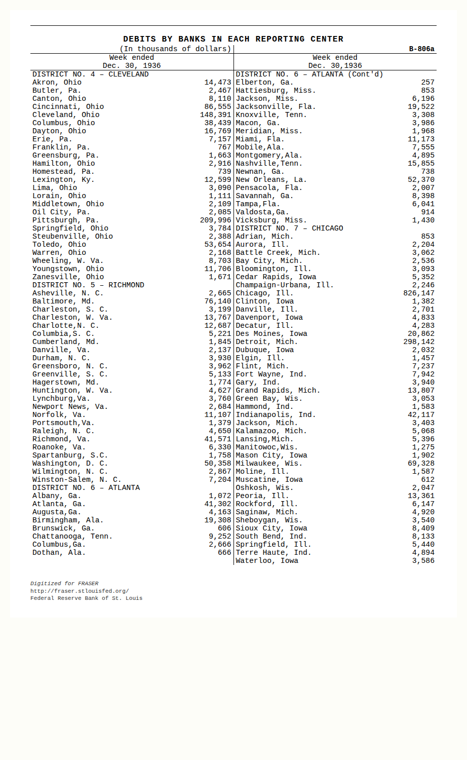DEBITS BY BANKS IN EACH REPORTING CENTER
| / (In thousands of dollars) / / Week ended Dec. 30, 1936 / | / B‑806a / / Week ended Dec. 30,1936 / |
| / DISTRICT NO. 4 – CLEVELAND / / Akron, Ohio / 14,473 / / Butler, Pa. / 2,467 / / Canton, Ohio / 8,110 / / Cincinnati, Ohio / 86,555 / / Cleveland, Ohio / 148,391 / / Columbus, Ohio / 38,439 / / Dayton, Ohio / 16,769 / / Erie, Pa. / 7,157 / / Franklin, Pa. / 767 / / Greensburg, Pa. / 1,663 / / Hamilton, Ohio / 2,916 / / Homestead, Pa. / 739 / / Lexington, Ky. / 12,599 / / Lima, Ohio / 3,090 / / Lorain, Ohio / 1,111 / / Middletown, Ohio / 2,109 / / Oil City, Pa. / 2,085 / / Pittsburgh, Pa. / 209,996 / / Springfield, Ohio / 3,784 / / Steubenville, Ohio / 2,388 / / Toledo, Ohio / 53,654 / / Warren, Ohio / 2,168 / / Wheeling, W. Va. / 8,703 / / Youngstown, Ohio / 11,706 / / Zanesville, Ohio / 1,671 / / DISTRICT NO. 5 – RICHMOND / / Asheville, N. C. / 2,665 / / Baltimore, Md. / 76,140 / / Charleston, S. C. / 3,199 / / Charleston, W. Va. / 13,767 / / Charlotte,N. C. / 12,687 / / Columbia,S. C. / 5,221 / / Cumberland, Md. / 1,845 / / Danville, Va. / 2,137 / / Durham, N. C. / 3,930 / / Greensboro, N. C. / 3,962 / / Greenville, S. C. / 5,133 / / Hagerstown, Md. / 1,774 / / Huntington, W. Va. / 4,627 / / Lynchburg,Va. / 3,760 / / Newport News, Va. / 2,684 / / Norfolk, Va. / 11,107 / / Portsmouth,Va. / 1,379 / / Raleigh, N. C. / 4,650 / / Richmond, Va. / 41,571 / / Roanoke, Va. / 6,330 / / Spartanburg, S.C. / 1,758 / / Washington, D. C. / 50,358 / / Wilmington, N. C. / 2,867 / / Winston-Salem, N. C. / 7,204 / / DISTRICT NO. 6 – ATLANTA / / Albany, Ga. / 1,072 / / Atlanta, Ga. / 41,302 / / Augusta,Ga. / 4,163 / / Birmingham, Ala. / 19,308 / / Brunswick, Ga. / 606 / / Chattanooga, Tenn. / 9,252 / / Columbus,Ga. / 2,666 / / Dothan, Ala. / 666 / | / DISTRICT NO. 6 – ATLANTA (Cont'd) / / Elberton, Ga. / 257 / / Hattiesburg, Miss. / 853 / / Jackson, Miss. / 6,196 / / Jacksonville, Fla. / 19,522 / / Knoxville, Tenn. / 3,308 / / Macon, Ga. / 3,986 / / Meridian, Miss. / 1,968 / / Miami, Fla. / 11,173 / / Mobile,Ala. / 7,555 / / Montgomery,Ala. / 4,895 / / Nashville,Tenn. / 15,855 / / Newnan, Ga. / 738 / / New Orleans, La. / 52,370 / / Pensacola, Fla. / 2,007 / / Savannah, Ga. / 8,398 / / Tampa,Fla. / 6,041 / / Valdosta,Ga. / 914 / / Vicksburg, Miss. / 1,430 / / DISTRICT NO. 7 – CHICAGO / / Adrian, Mich. / 853 / / Aurora, Ill. / 2,204 / / Battle Creek, Mich. / 3,062 / / Bay City, Mich. / 2,536 / / Bloomington, Ill. / 3,093 / / Cedar Rapids, Iowa / 5,352 / / Champaign-Urbana, Ill. / 2,246 / / Chicago, Ill. / 826,147 / / Clinton, Iowa / 1,382 / / Danville, Ill. / 2,701 / / Davenport, Iowa / 4,833 / / Decatur, Ill. / 4,283 / / Des Moines, Iowa / 20,862 / / Detroit, Mich. / 298,142 / / Dubuque, Iowa / 2,032 / / Elgin, Ill. / 1,457 / / Flint, Mich. / 7,237 / / Fort Wayne, Ind. / 7,942 / / Gary, Ind. / 3,940 / / Grand Rapids, Mich. / 13,807 / / Green Bay, Wis. / 3,053 / / Hammond, Ind. / 1,583 / / Indianapolis, Ind. / 42,117 / / Jackson, Mich. / 3,403 / / Kalamazoo, Mich. / 5,068 / / Lansing,Mich. / 5,396 / / Manitowoc,Wis. / 1,275 / / Mason City, Iowa / 1,902 / / Milwaukee, Wis. / 69,328 / / Moline, Ill. / 1,587 / / Muscatine, Iowa / 612 / / Oshkosh, Wis. / 2,047 / / Peoria, Ill. / 13,361 / / Rockford, Ill. / 6,147 / / Saginaw, Mich. / 4,920 / / Sheboygan, Wis. / 3,540 / / Sioux City, Iowa / 8,409 / / South Bend, Ind. / 8,133 / / Springfield, Ill. / 5,440 / / Terre Haute, Ind. / 4,894 / / Waterloo, Iowa / 3,586 / |
Digitized for FRASER
http://fraser.stlouisfed.org/
Federal Reserve Bank of St. Louis